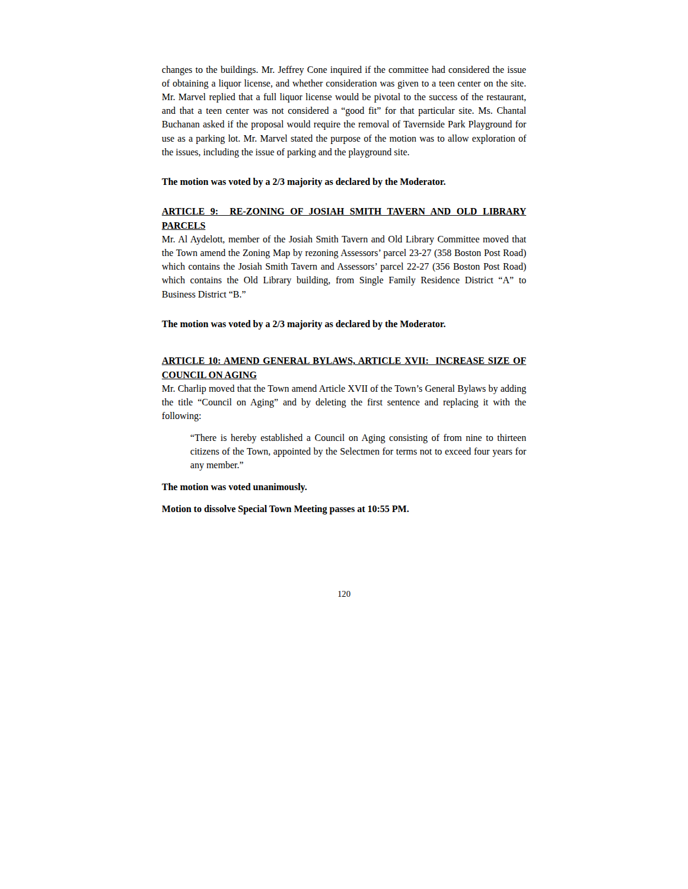changes to the buildings. Mr. Jeffrey Cone inquired if the committee had considered the issue of obtaining a liquor license, and whether consideration was given to a teen center on the site. Mr. Marvel replied that a full liquor license would be pivotal to the success of the restaurant, and that a teen center was not considered a “good fit” for that particular site. Ms. Chantal Buchanan asked if the proposal would require the removal of Tavernside Park Playground for use as a parking lot. Mr. Marvel stated the purpose of the motion was to allow exploration of the issues, including the issue of parking and the playground site.
The motion was voted by a 2/3 majority as declared by the Moderator.
ARTICLE 9: RE-ZONING OF JOSIAH SMITH TAVERN AND OLD LIBRARY PARCELS
Mr. Al Aydelott, member of the Josiah Smith Tavern and Old Library Committee moved that the Town amend the Zoning Map by rezoning Assessors’ parcel 23-27 (358 Boston Post Road) which contains the Josiah Smith Tavern and Assessors’ parcel 22-27 (356 Boston Post Road) which contains the Old Library building, from Single Family Residence District “A” to Business District “B.”
The motion was voted by a 2/3 majority as declared by the Moderator.
ARTICLE 10: AMEND GENERAL BYLAWS, ARTICLE XVII: INCREASE SIZE OF COUNCIL ON AGING
Mr. Charlip moved that the Town amend Article XVII of the Town’s General Bylaws by adding the title “Council on Aging” and by deleting the first sentence and replacing it with the following:
“There is hereby established a Council on Aging consisting of from nine to thirteen citizens of the Town, appointed by the Selectmen for terms not to exceed four years for any member.”
The motion was voted unanimously.
Motion to dissolve Special Town Meeting passes at 10:55 PM.
120